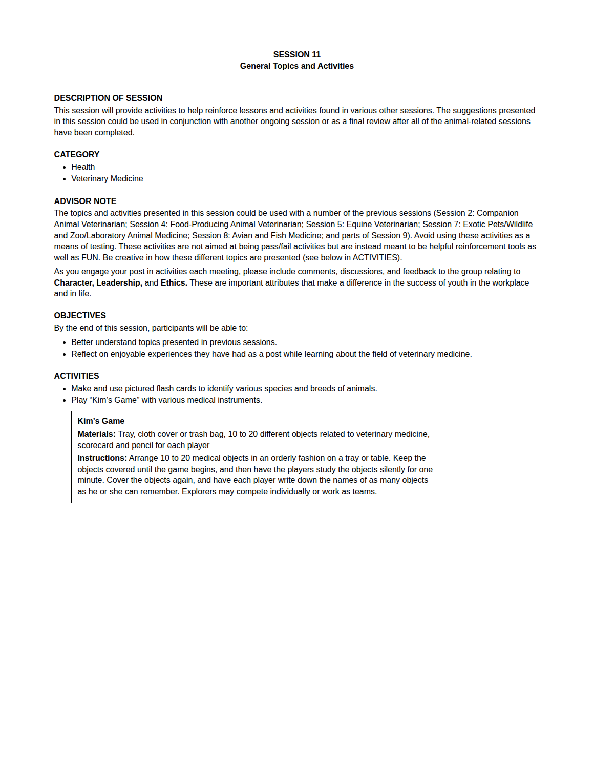SESSION 11 General Topics and Activities
Description of Session
This session will provide activities to help reinforce lessons and activities found in various other sessions. The suggestions presented in this session could be used in conjunction with another ongoing session or as a final review after all of the animal-related sessions have been completed.
Category
Health
Veterinary Medicine
Advisor Note
The topics and activities presented in this session could be used with a number of the previous sessions (Session 2: Companion Animal Veterinarian; Session 4: Food-Producing Animal Veterinarian; Session 5: Equine Veterinarian; Session 7: Exotic Pets/Wildlife and Zoo/Laboratory Animal Medicine; Session 8: Avian and Fish Medicine; and parts of Session 9). Avoid using these activities as a means of testing. These activities are not aimed at being pass/fail activities but are instead meant to be helpful reinforcement tools as well as FUN. Be creative in how these different topics are presented (see below in ACTIVITIES).
As you engage your post in activities each meeting, please include comments, discussions, and feedback to the group relating to Character, Leadership, and Ethics. These are important attributes that make a difference in the success of youth in the workplace and in life.
Objectives
By the end of this session, participants will be able to:
Better understand topics presented in previous sessions.
Reflect on enjoyable experiences they have had as a post while learning about the field of veterinary medicine.
Activities
Make and use pictured flash cards to identify various species and breeds of animals.
Play “Kim’s Game” with various medical instruments.
Kim’s Game
Materials: Tray, cloth cover or trash bag, 10 to 20 different objects related to veterinary medicine, scorecard and pencil for each player
Instructions: Arrange 10 to 20 medical objects in an orderly fashion on a tray or table. Keep the objects covered until the game begins, and then have the players study the objects silently for one minute. Cover the objects again, and have each player write down the names of as many objects as he or she can remember. Explorers may compete individually or work as teams.